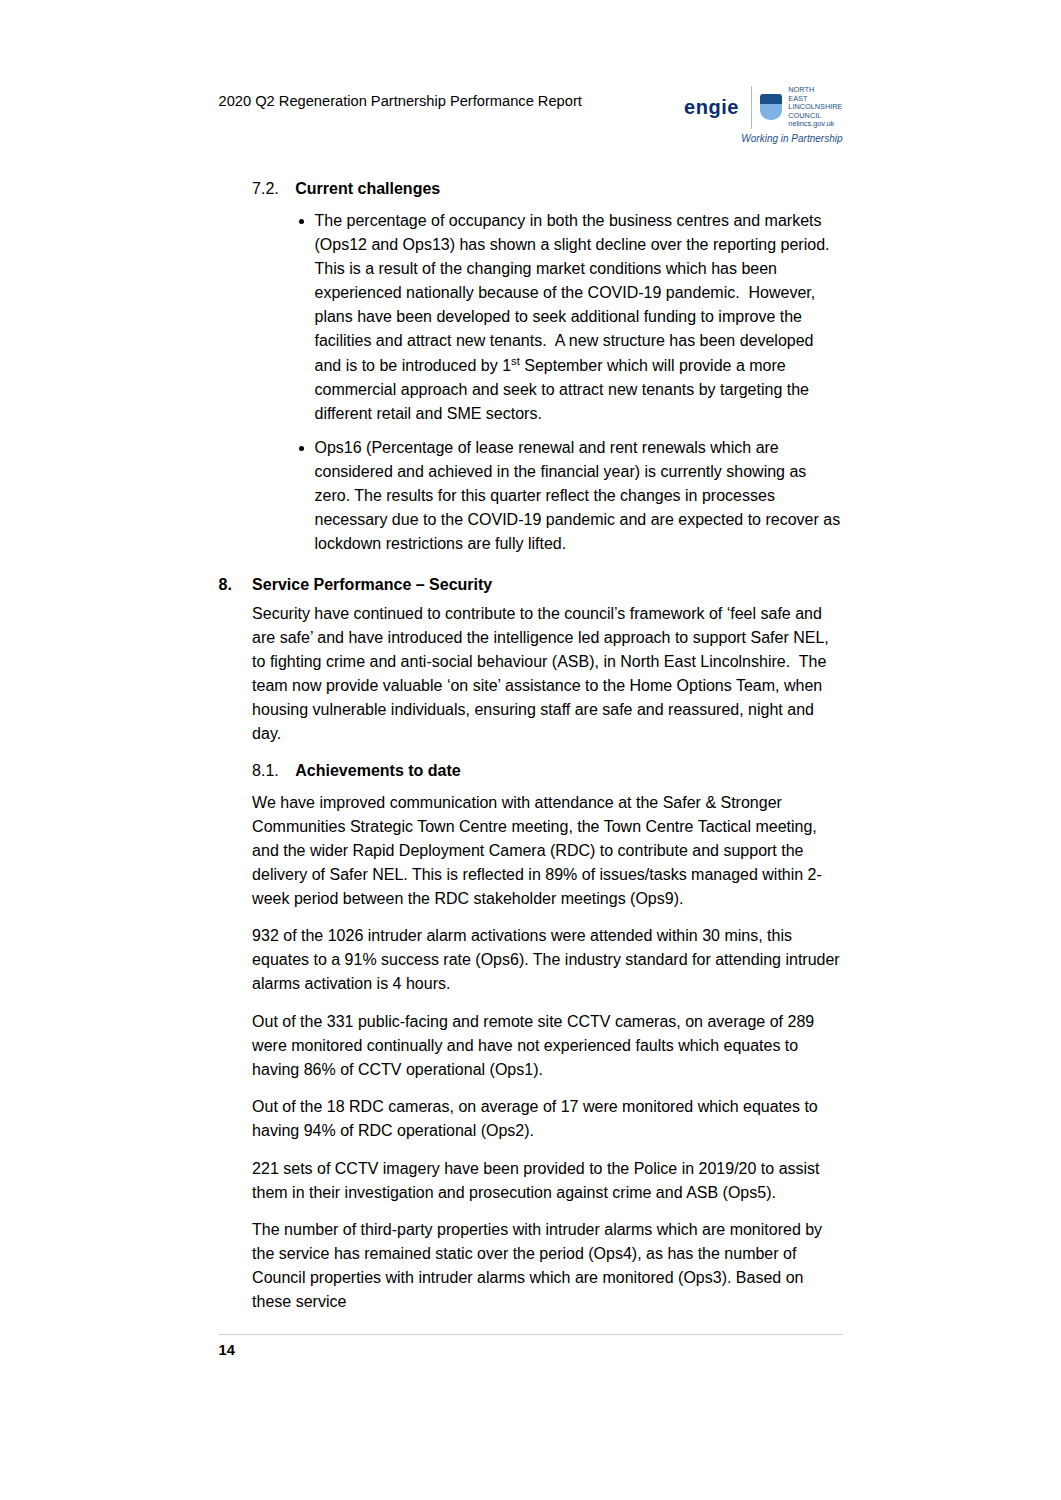2020 Q2 Regeneration Partnership Performance Report
engie NORTH
EAST
LINCOLNSHIRE
COUNCIL
nelincs.gov.uk
Working in Partnership
7.2. Current challenges
The percentage of occupancy in both the business centres and markets (Ops12 and Ops13) has shown a slight decline over the reporting period. This is a result of the changing market conditions which has been experienced nationally because of the COVID-19 pandemic. However, plans have been developed to seek additional funding to improve the facilities and attract new tenants. A new structure has been developed and is to be introduced by 1st September which will provide a more commercial approach and seek to attract new tenants by targeting the different retail and SME sectors.
Ops16 (Percentage of lease renewal and rent renewals which are considered and achieved in the financial year) is currently showing as zero. The results for this quarter reflect the changes in processes necessary due to the COVID-19 pandemic and are expected to recover as lockdown restrictions are fully lifted.
8. Service Performance – Security
Security have continued to contribute to the council’s framework of ‘feel safe and are safe’ and have introduced the intelligence led approach to support Safer NEL, to fighting crime and anti-social behaviour (ASB), in North East Lincolnshire. The team now provide valuable ‘on site’ assistance to the Home Options Team, when housing vulnerable individuals, ensuring staff are safe and reassured, night and day.
8.1. Achievements to date
We have improved communication with attendance at the Safer & Stronger Communities Strategic Town Centre meeting, the Town Centre Tactical meeting, and the wider Rapid Deployment Camera (RDC) to contribute and support the delivery of Safer NEL. This is reflected in 89% of issues/tasks managed within 2-week period between the RDC stakeholder meetings (Ops9).
932 of the 1026 intruder alarm activations were attended within 30 mins, this equates to a 91% success rate (Ops6). The industry standard for attending intruder alarms activation is 4 hours.
Out of the 331 public-facing and remote site CCTV cameras, on average of 289 were monitored continually and have not experienced faults which equates to having 86% of CCTV operational (Ops1).
Out of the 18 RDC cameras, on average of 17 were monitored which equates to having 94% of RDC operational (Ops2).
221 sets of CCTV imagery have been provided to the Police in 2019/20 to assist them in their investigation and prosecution against crime and ASB (Ops5).
The number of third-party properties with intruder alarms which are monitored by the service has remained static over the period (Ops4), as has the number of Council properties with intruder alarms which are monitored (Ops3). Based on these service
14